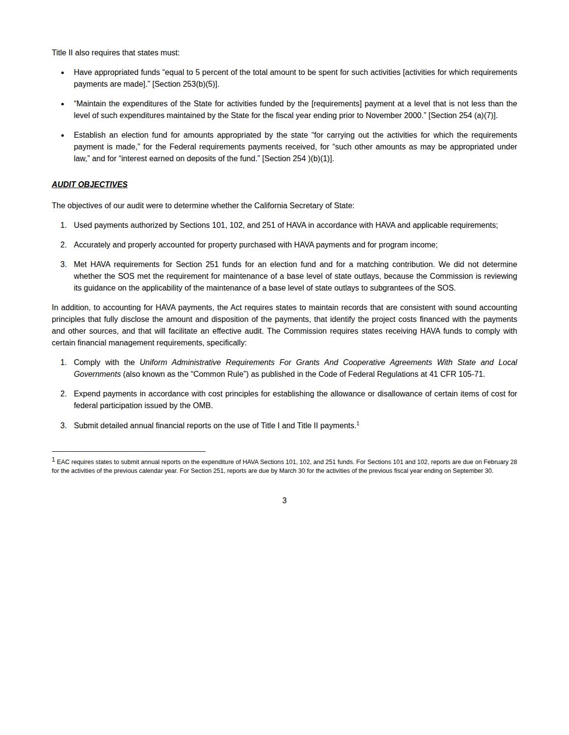Title II also requires that states must:
Have appropriated funds “equal to 5 percent of the total amount to be spent for such activities [activities for which requirements payments are made].” [Section 253(b)(5)].
“Maintain the expenditures of the State for activities funded by the [requirements] payment at a level that is not less than the level of such expenditures maintained by the State for the fiscal year ending prior to November 2000.” [Section 254 (a)(7)].
Establish an election fund for amounts appropriated by the state “for carrying out the activities for which the requirements payment is made,” for the Federal requirements payments received, for “such other amounts as may be appropriated under law,” and for “interest earned on deposits of the fund.” [Section 254 )(b)(1)].
AUDIT OBJECTIVES
The objectives of our audit were to determine whether the California Secretary of State:
Used payments authorized by Sections 101, 102, and 251 of HAVA in accordance with HAVA and applicable requirements;
Accurately and properly accounted for property purchased with HAVA payments and for program income;
Met HAVA requirements for Section 251 funds for an election fund and for a matching contribution. We did not determine whether the SOS met the requirement for maintenance of a base level of state outlays, because the Commission is reviewing its guidance on the applicability of the maintenance of a base level of state outlays to subgrantees of the SOS.
In addition, to accounting for HAVA payments, the Act requires states to maintain records that are consistent with sound accounting principles that fully disclose the amount and disposition of the payments, that identify the project costs financed with the payments and other sources, and that will facilitate an effective audit. The Commission requires states receiving HAVA funds to comply with certain financial management requirements, specifically:
Comply with the Uniform Administrative Requirements For Grants And Cooperative Agreements With State and Local Governments (also known as the “Common Rule”) as published in the Code of Federal Regulations at 41 CFR 105-71.
Expend payments in accordance with cost principles for establishing the allowance or disallowance of certain items of cost for federal participation issued by the OMB.
Submit detailed annual financial reports on the use of Title I and Title II payments.1
1 EAC requires states to submit annual reports on the expenditure of HAVA Sections 101, 102, and 251 funds. For Sections 101 and 102, reports are due on February 28 for the activities of the previous calendar year. For Section 251, reports are due by March 30 for the activities of the previous fiscal year ending on September 30.
3